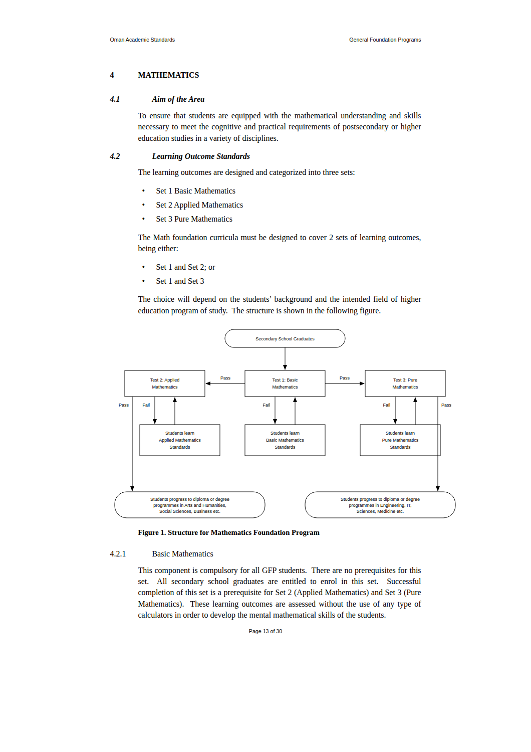Oman Academic Standards General Foundation Programs
4 MATHEMATICS
4.1 Aim of the Area
To ensure that students are equipped with the mathematical understanding and skills necessary to meet the cognitive and practical requirements of postsecondary or higher education studies in a variety of disciplines.
4.2 Learning Outcome Standards
The learning outcomes are designed and categorized into three sets:
Set 1 Basic Mathematics
Set 2 Applied Mathematics
Set 3 Pure Mathematics
The Math foundation curricula must be designed to cover 2 sets of learning outcomes, being either:
Set 1 and Set 2; or
Set 1 and Set 3
The choice will depend on the students’ background and the intended field of higher education program of study. The structure is shown in the following figure.
Secondary School Graduates Test 1: Basic Mathematics Test 2: Applied Mathematics Test 3: Pure Mathematics Pass Pass Fail Pass Fail Fail Pass Students learn Applied Mathematics Standards Students learn Basic Mathematics Standards Students learn Pure Mathematics Standards Students progress to diploma or degree programmes in Arts and Humanities, Social Sciences, Business etc. Students progress to diploma or degree programmes in Engineering, IT, Sciences, Medicine etc.
Figure 1. Structure for Mathematics Foundation Program
4.2.1 Basic Mathematics
This component is compulsory for all GFP students. There are no prerequisites for this set. All secondary school graduates are entitled to enrol in this set. Successful completion of this set is a prerequisite for Set 2 (Applied Mathematics) and Set 3 (Pure Mathematics). These learning outcomes are assessed without the use of any type of calculators in order to develop the mental mathematical skills of the students.
Page 13 of 30